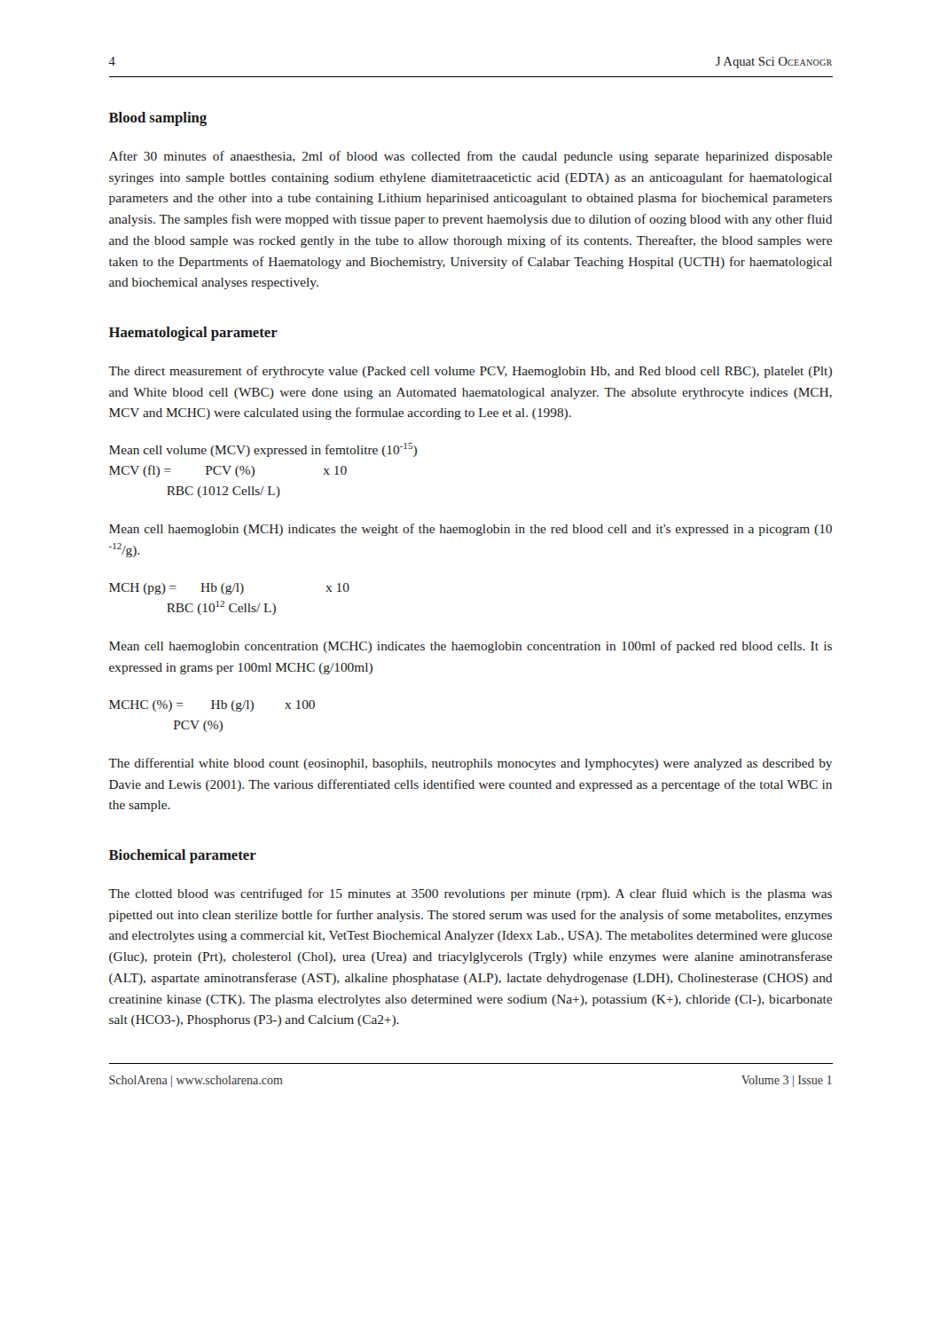4 J Aquat Sci Oceanogr
Blood sampling
After 30 minutes of anaesthesia, 2ml of blood was collected from the caudal peduncle using separate heparinized disposable syringes into sample bottles containing sodium ethylene diamitetraacetictic acid (EDTA) as an anticoagulant for haematological parameters and the other into a tube containing Lithium heparinised anticoagulant to obtained plasma for biochemical parameters analysis. The samples fish were mopped with tissue paper to prevent haemolysis due to dilution of oozing blood with any other fluid and the blood sample was rocked gently in the tube to allow thorough mixing of its contents. Thereafter, the blood samples were taken to the Departments of Haematology and Biochemistry, University of Calabar Teaching Hospital (UCTH) for haematological and biochemical analyses respectively.
Haematological parameter
The direct measurement of erythrocyte value (Packed cell volume PCV, Haemoglobin Hb, and Red blood cell RBC), platelet (Plt) and White blood cell (WBC) were done using an Automated haematological analyzer. The absolute erythrocyte indices (MCH, MCV and MCHC) were calculated using the formulae according to Lee et al. (1998).
Mean cell volume (MCV) expressed in femtolitre (10-15) MCV (fl) = PCV (%) x 10 RBC (1012 Cells/ L)
Mean cell haemoglobin (MCH) indicates the weight of the haemoglobin in the red blood cell and it's expressed in a picogram (10 -12/g).
MCH (pg) = Hb (g/l) x 10 RBC (1012 Cells/ L)
Mean cell haemoglobin concentration (MCHC) indicates the haemoglobin concentration in 100ml of packed red blood cells. It is expressed in grams per 100ml MCHC (g/100ml)
MCHC (%) = Hb (g/l) x 100 PCV (%)
The differential white blood count (eosinophil, basophils, neutrophils monocytes and lymphocytes) were analyzed as described by Davie and Lewis (2001). The various differentiated cells identified were counted and expressed as a percentage of the total WBC in the sample.
Biochemical parameter
The clotted blood was centrifuged for 15 minutes at 3500 revolutions per minute (rpm). A clear fluid which is the plasma was pipetted out into clean sterilize bottle for further analysis. The stored serum was used for the analysis of some metabolites, enzymes and electrolytes using a commercial kit, VetTest Biochemical Analyzer (Idexx Lab., USA). The metabolites determined were glucose (Gluc), protein (Prt), cholesterol (Chol), urea (Urea) and triacylglycerols (Trgly) while enzymes were alanine aminotransferase (ALT), aspartate aminotransferase (AST), alkaline phosphatase (ALP), lactate dehydrogenase (LDH), Cholinesterase (CHOS) and creatinine kinase (CTK). The plasma electrolytes also determined were sodium (Na+), potassium (K+), chloride (Cl-), bicarbonate salt (HCO3-), Phosphorus (P3-) and Calcium (Ca2+).
ScholArena | www.scholarena.com Volume 3 | Issue 1